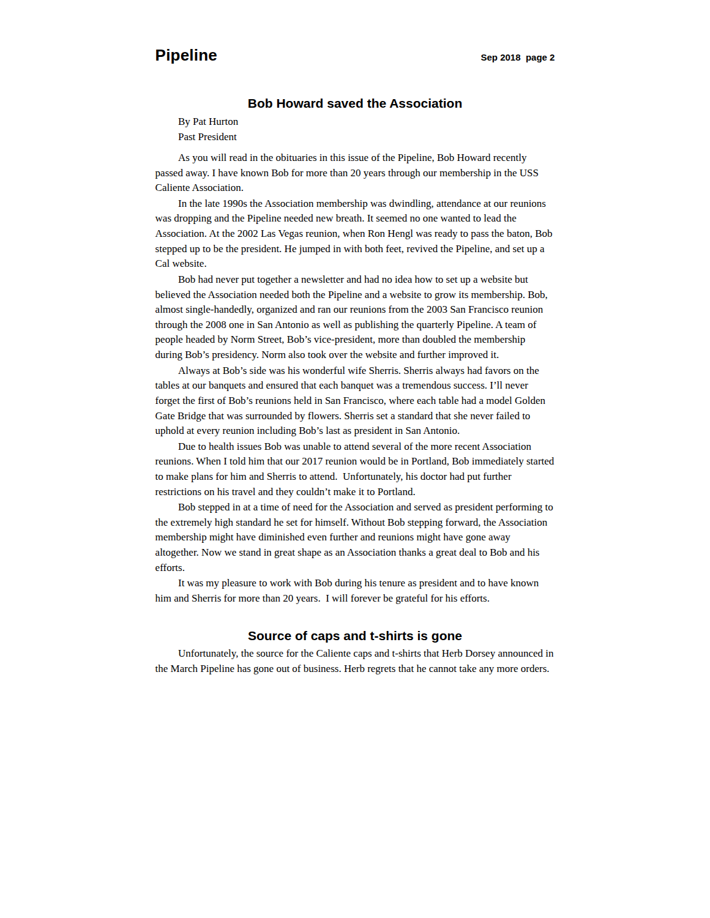Pipeline
Sep 2018 page 2
Bob Howard saved the Association
By Pat HurtonPast President
As you will read in the obituaries in this issue of the Pipeline, Bob Howard recently passed away. I have known Bob for more than 20 years through our membership in the USS Caliente Association.
In the late 1990s the Association membership was dwindling, attendance at our reunions was dropping and the Pipeline needed new breath. It seemed no one wanted to lead the Association. At the 2002 Las Vegas reunion, when Ron Hengl was ready to pass the baton, Bob stepped up to be the president. He jumped in with both feet, revived the Pipeline, and set up a Cal website.
Bob had never put together a newsletter and had no idea how to set up a website but believed the Association needed both the Pipeline and a website to grow its membership. Bob, almost single-handedly, organized and ran our reunions from the 2003 San Francisco reunion through the 2008 one in San Antonio as well as publishing the quarterly Pipeline. A team of people headed by Norm Street, Bob’s vice-president, more than doubled the membership during Bob’s presidency. Norm also took over the website and further improved it.
Always at Bob’s side was his wonderful wife Sherris. Sherris always had favors on the tables at our banquets and ensured that each banquet was a tremendous success. I’ll never forget the first of Bob’s reunions held in San Francisco, where each table had a model Golden Gate Bridge that was surrounded by flowers. Sherris set a standard that she never failed to uphold at every reunion including Bob’s last as president in San Antonio.
Due to health issues Bob was unable to attend several of the more recent Association reunions. When I told him that our 2017 reunion would be in Portland, Bob immediately started to make plans for him and Sherris to attend. Unfortunately, his doctor had put further restrictions on his travel and they couldn’t make it to Portland.
Bob stepped in at a time of need for the Association and served as president performing to the extremely high standard he set for himself. Without Bob stepping forward, the Association membership might have diminished even further and reunions might have gone away altogether. Now we stand in great shape as an Association thanks a great deal to Bob and his efforts.
It was my pleasure to work with Bob during his tenure as president and to have known him and Sherris for more than 20 years. I will forever be grateful for his efforts.
Source of caps and t-shirts is gone
Unfortunately, the source for the Caliente caps and t-shirts that Herb Dorsey announced in the March Pipeline has gone out of business. Herb regrets that he cannot take any more orders.